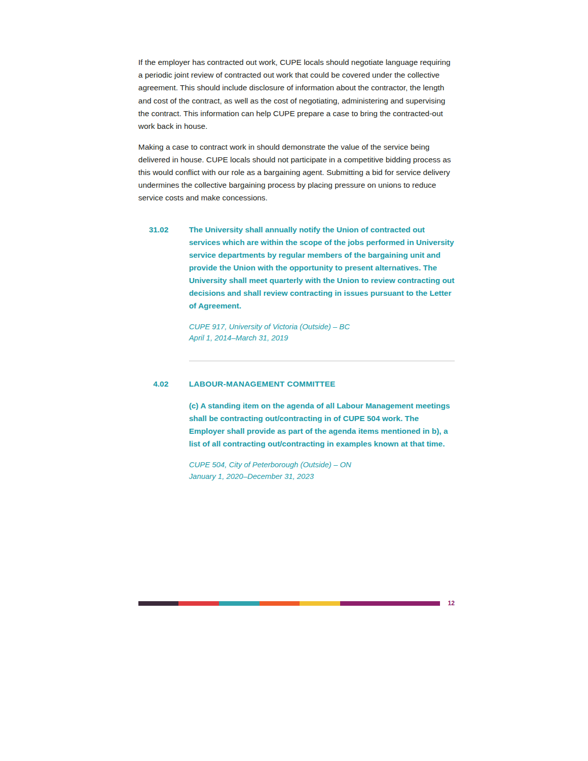If the employer has contracted out work, CUPE locals should negotiate language requiring a periodic joint review of contracted out work that could be covered under the collective agreement. This should include disclosure of information about the contractor, the length and cost of the contract, as well as the cost of negotiating, administering and supervising the contract. This information can help CUPE prepare a case to bring the contracted-out work back in house.
Making a case to contract work in should demonstrate the value of the service being delivered in house. CUPE locals should not participate in a competitive bidding process as this would conflict with our role as a bargaining agent. Submitting a bid for service delivery undermines the collective bargaining process by placing pressure on unions to reduce service costs and make concessions.
31.02
The University shall annually notify the Union of contracted out services which are within the scope of the jobs performed in University service departments by regular members of the bargaining unit and provide the Union with the opportunity to present alternatives. The University shall meet quarterly with the Union to review contracting out decisions and shall review contracting in issues pursuant to the Letter of Agreement.
CUPE 917, University of Victoria (Outside) – BC
April 1, 2014–March 31, 2019
4.02
LABOUR-MANAGEMENT COMMITTEE
(c) A standing item on the agenda of all Labour Management meetings shall be contracting out/contracting in of CUPE 504 work. The Employer shall provide as part of the agenda items mentioned in b), a list of all contracting out/contracting in examples known at that time.
CUPE 504, City of Peterborough (Outside) – ON
January 1, 2020–December 31, 2023
12